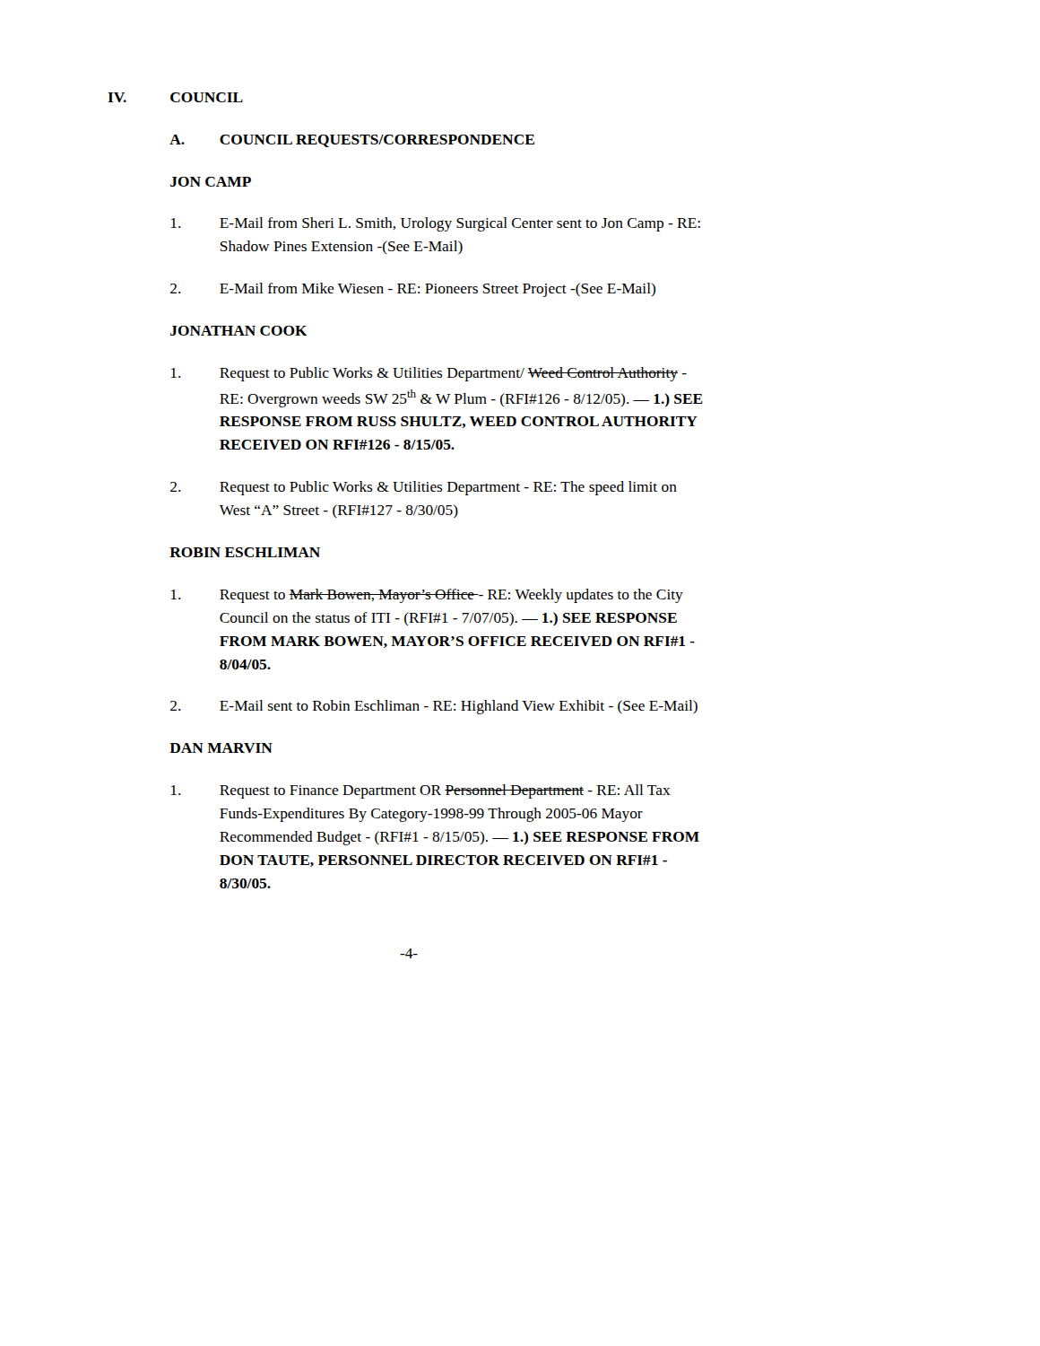IV. COUNCIL
A. COUNCIL REQUESTS/CORRESPONDENCE
JON CAMP
1. E-Mail from Sheri L. Smith, Urology Surgical Center sent to Jon Camp - RE: Shadow Pines Extension -(See E-Mail)
2. E-Mail from Mike Wiesen - RE: Pioneers Street Project -(See E-Mail)
JONATHAN COOK
1. Request to Public Works & Utilities Department/ Weed Control Authority - RE: Overgrown weeds SW 25th & W Plum - (RFI#126 - 8/12/05). — 1.) SEE RESPONSE FROM RUSS SHULTZ, WEED CONTROL AUTHORITY RECEIVED ON RFI#126 - 8/15/05.
2. Request to Public Works & Utilities Department - RE: The speed limit on West “A” Street - (RFI#127 - 8/30/05)
ROBIN ESCHLIMAN
1. Request to Mark Bowen, Mayor’s Office - RE: Weekly updates to the City Council on the status of ITI - (RFI#1 - 7/07/05). — 1.) SEE RESPONSE FROM MARK BOWEN, MAYOR’S OFFICE RECEIVED ON RFI#1 - 8/04/05.
2. E-Mail sent to Robin Eschliman - RE: Highland View Exhibit - (See E-Mail)
DAN MARVIN
1. Request to Finance Department OR Personnel Department - RE: All Tax Funds-Expenditures By Category-1998-99 Through 2005-06 Mayor Recommended Budget - (RFI#1 - 8/15/05). — 1.) SEE RESPONSE FROM DON TAUTE, PERSONNEL DIRECTOR RECEIVED ON RFI#1 - 8/30/05.
-4-